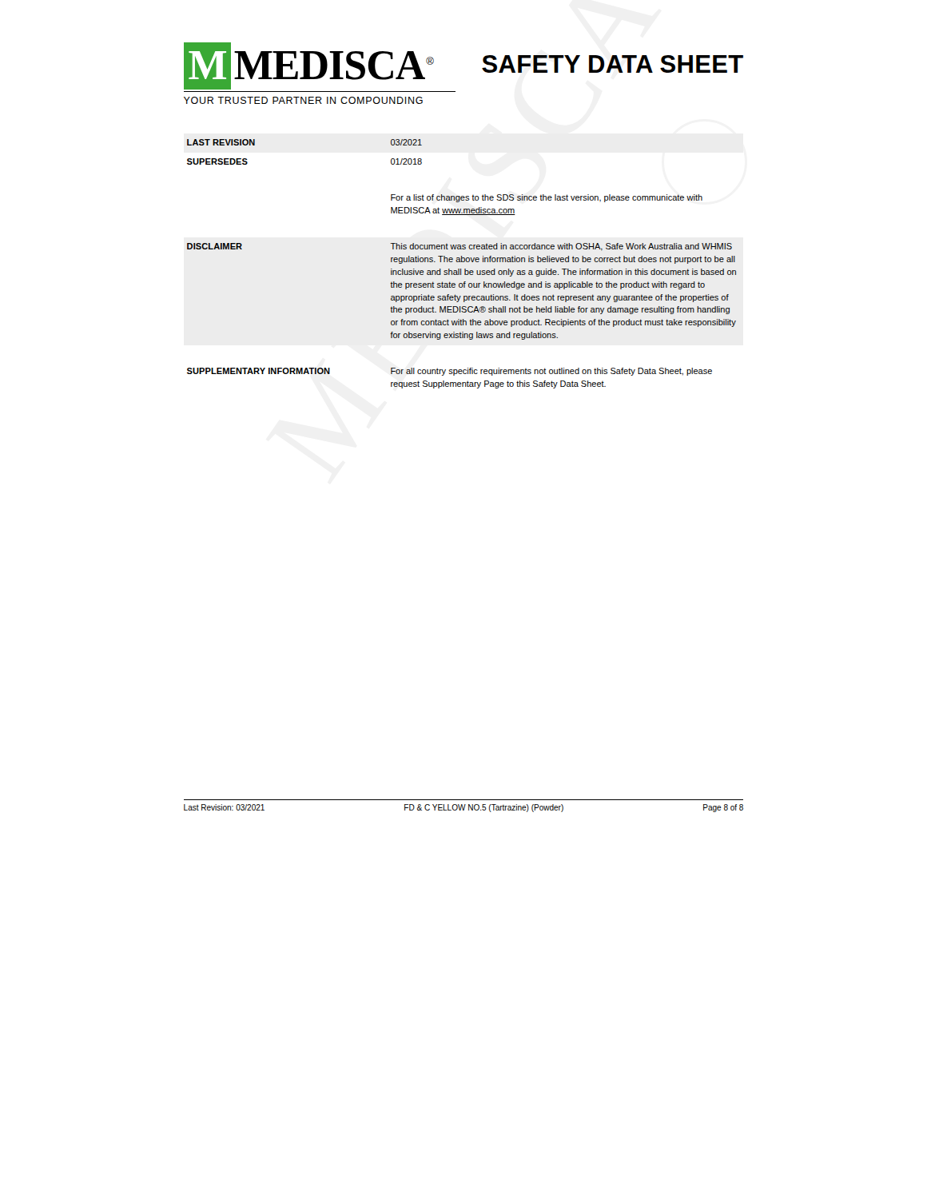MEDISCA
MMEDISCA®
YOUR TRUSTED PARTNER IN COMPOUNDING
SAFETY DATA SHEET
| LAST REVISION | 03/2021 |
| SUPERSEDES | 01/2018 |
| | For a list of changes to the SDS since the last version, please communicate with MEDISCA at www.medisca.com |
| DISCLAIMER | This document was created in accordance with OSHA, Safe Work Australia and WHMIS regulations. The above information is believed to be correct but does not purport to be all inclusive and shall be used only as a guide. The information in this document is based on the present state of our knowledge and is applicable to the product with regard to appropriate safety precautions. It does not represent any guarantee of the properties of the product. MEDISCA® shall not be held liable for any damage resulting from handling or from contact with the above product. Recipients of the product must take responsibility for observing existing laws and regulations. |
| SUPPLEMENTARY INFORMATION | For all country specific requirements not outlined on this Safety Data Sheet, please request Supplementary Page to this Safety Data Sheet. |
Last Revision: 03/2021
FD & C YELLOW NO.5 (Tartrazine) (Powder)
Page 8 of 8